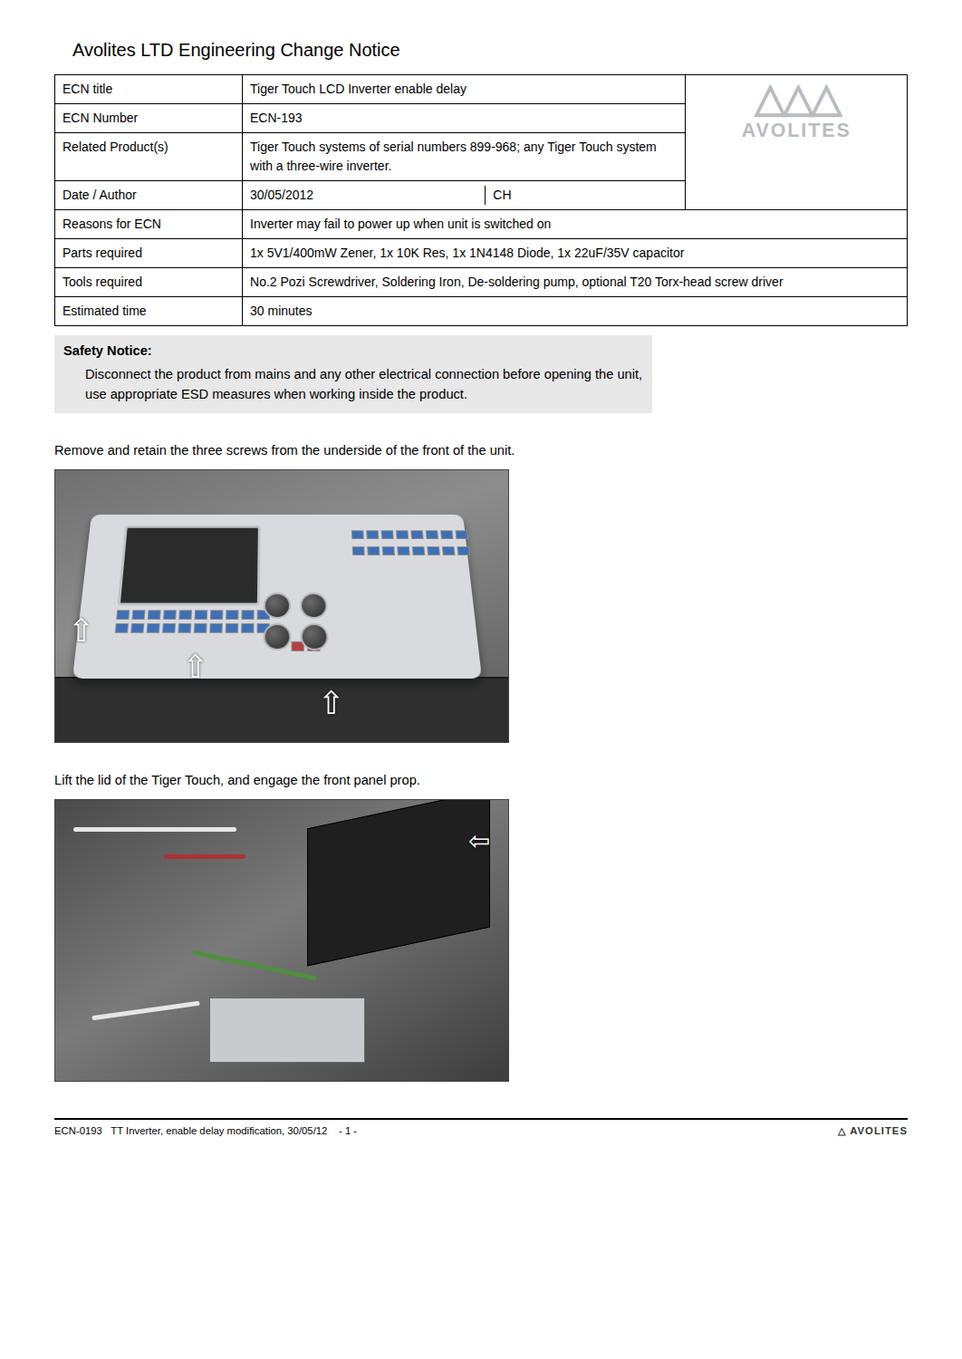Avolites LTD Engineering Change Notice
| ECN title | Tiger Touch LCD Inverter enable delay | △△△ AVOLITES |
| ECN Number | ECN-193 |
| Related Product(s) | Tiger Touch systems of serial numbers 899-968; any Tiger Touch system with a three-wire inverter. |
| Date / Author | / 30/05/2012 / CH / |
| Reasons for ECN | Inverter may fail to power up when unit is switched on |
| Parts required | 1x 5V1/400mW Zener, 1x 10K Res, 1x 1N4148 Diode, 1x 22uF/35V capacitor |
| Tools required | No.2 Pozi Screwdriver, Soldering Iron, De-soldering pump, optional T20 Torx-head screw driver |
| Estimated time | 30 minutes |
Safety Notice:
Disconnect the product from mains and any other electrical connection before opening the unit, use appropriate ESD measures when working inside the product.
Remove and retain the three screws from the underside of the front of the unit.
⇧ ⇧ ⇧
Lift the lid of the Tiger Touch, and engage the front panel prop.
⇦
ECN-0193 TT Inverter, enable delay modification, 30/05/12 - 1 - △ AVOLITES